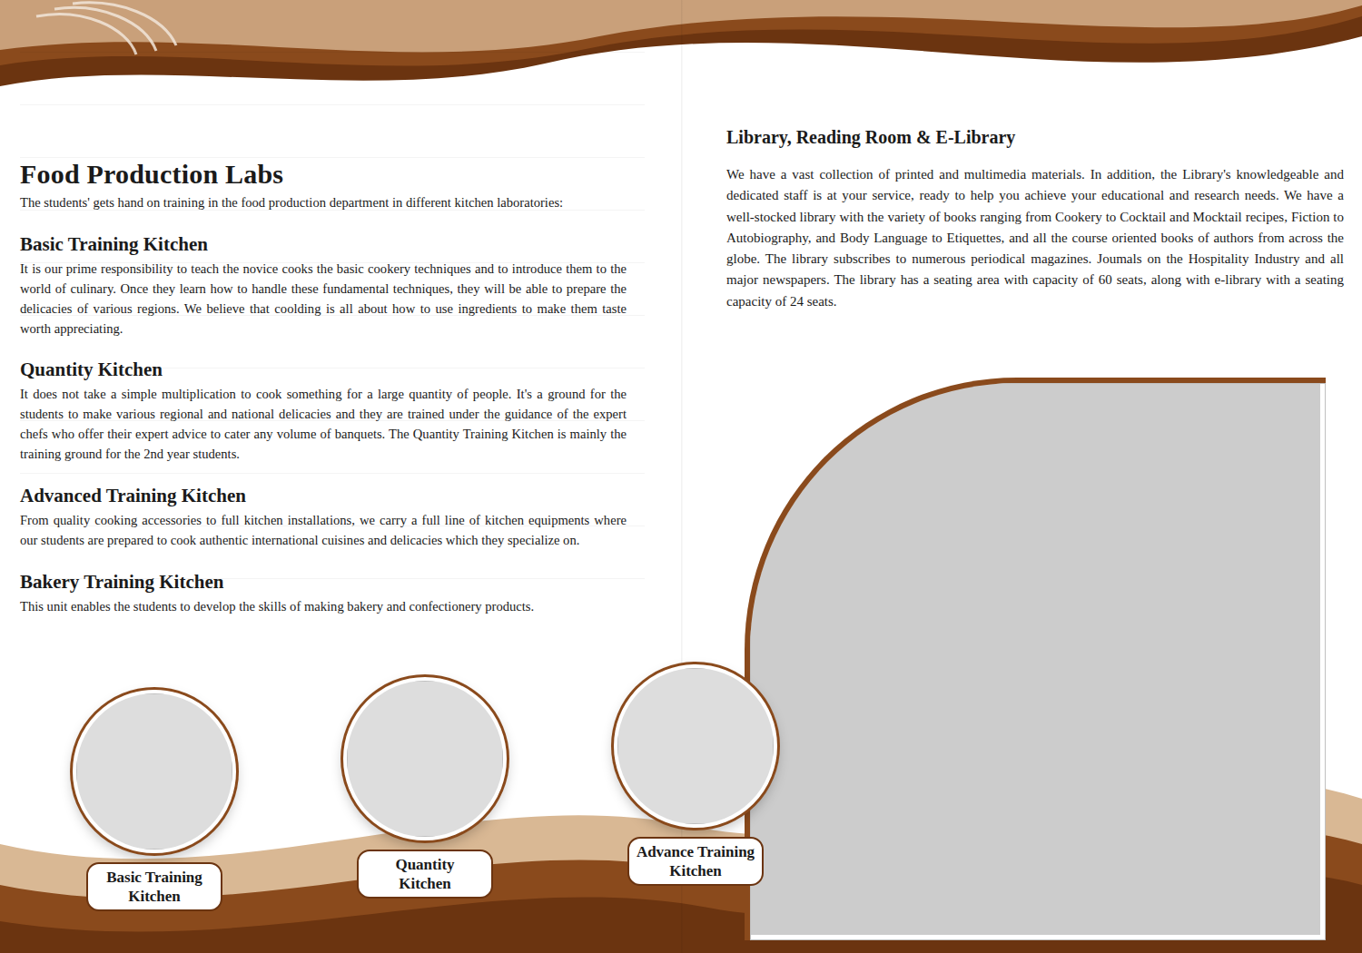Food Production Labs
The students' gets hand on training in the food production department in different kitchen laboratories:
Basic Training Kitchen
It is our prime responsibility to teach the novice cooks the basic cookery techniques and to introduce them to the world of culinary. Once they learn how to handle these fundamental techniques, they will be able to prepare the delicacies of various regions. We believe that coolding is all about how to use ingredients to make them taste worth appreciating.
Quantity Kitchen
It does not take a simple multiplication to cook something for a large quantity of people. It's a ground for the students to make various regional and national delicacies and they are trained under the guidance of the expert chefs who offer their expert advice to cater any volume of banquets. The Quantity Training Kitchen is mainly the training ground for the 2nd year students.
Advanced Training Kitchen
From quality cooking accessories to full kitchen installations, we carry a full line of kitchen equipments where our students are prepared to cook authentic international cuisines and delicacies which they specialize on.
Bakery Training Kitchen
This unit enables the students to develop the skills of making bakery and confectionery products.
Library, Reading Room & E-Library
We have a vast collection of printed and multimedia materials. In addition, the Library's knowledgeable and dedicated staff is at your service, ready to help you achieve your educational and research needs. We have a well-stocked library with the variety of books ranging from Cookery to Cocktail and Mocktail recipes, Fiction to Autobiography, and Body Language to Etiquettes, and all the course oriented books of authors from across the globe. The library subscribes to numerous periodical magazines. Joumals on the Hospitality Industry and all major newspapers. The library has a seating area with capacity of 60 seats, along with e-library with a seating capacity of 24 seats.
Basic Training
Kitchen
Quantity
Kitchen
Advance Training
Kitchen